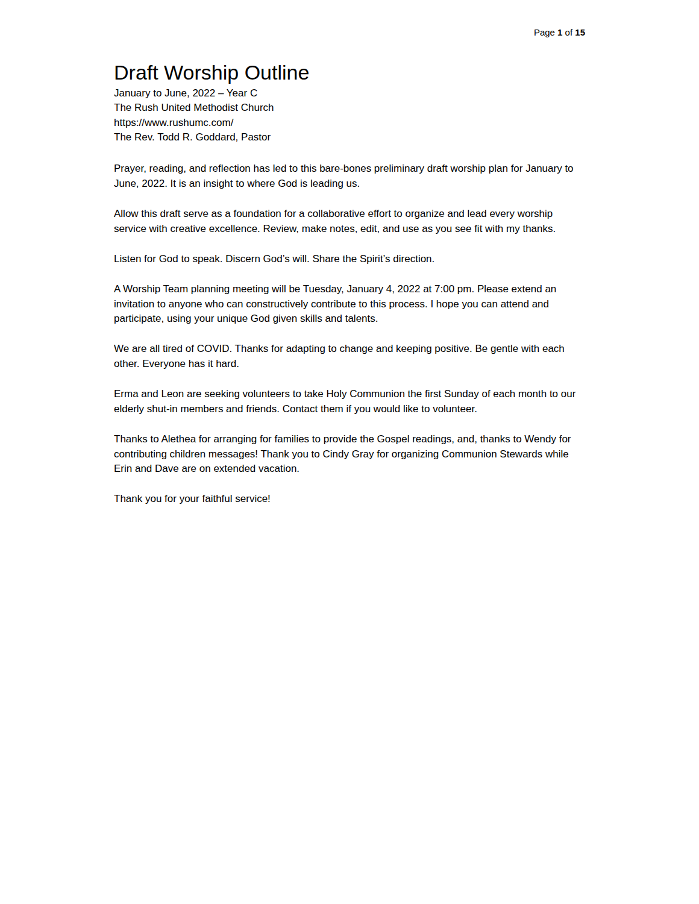Page 1 of 15
Draft Worship Outline
January to June, 2022 – Year C
The Rush United Methodist Church
https://www.rushumc.com/
The Rev. Todd R. Goddard, Pastor
Prayer, reading, and reflection has led to this bare-bones preliminary draft worship plan for January to June, 2022. It is an insight to where God is leading us.
Allow this draft serve as a foundation for a collaborative effort to organize and lead every worship service with creative excellence. Review, make notes, edit, and use as you see fit with my thanks.
Listen for God to speak. Discern God’s will. Share the Spirit’s direction.
A Worship Team planning meeting will be Tuesday, January 4, 2022 at 7:00 pm. Please extend an invitation to anyone who can constructively contribute to this process. I hope you can attend and participate, using your unique God given skills and talents.
We are all tired of COVID. Thanks for adapting to change and keeping positive. Be gentle with each other. Everyone has it hard.
Erma and Leon are seeking volunteers to take Holy Communion the first Sunday of each month to our elderly shut-in members and friends. Contact them if you would like to volunteer.
Thanks to Alethea for arranging for families to provide the Gospel readings, and, thanks to Wendy for contributing children messages! Thank you to Cindy Gray for organizing Communion Stewards while Erin and Dave are on extended vacation.
Thank you for your faithful service!